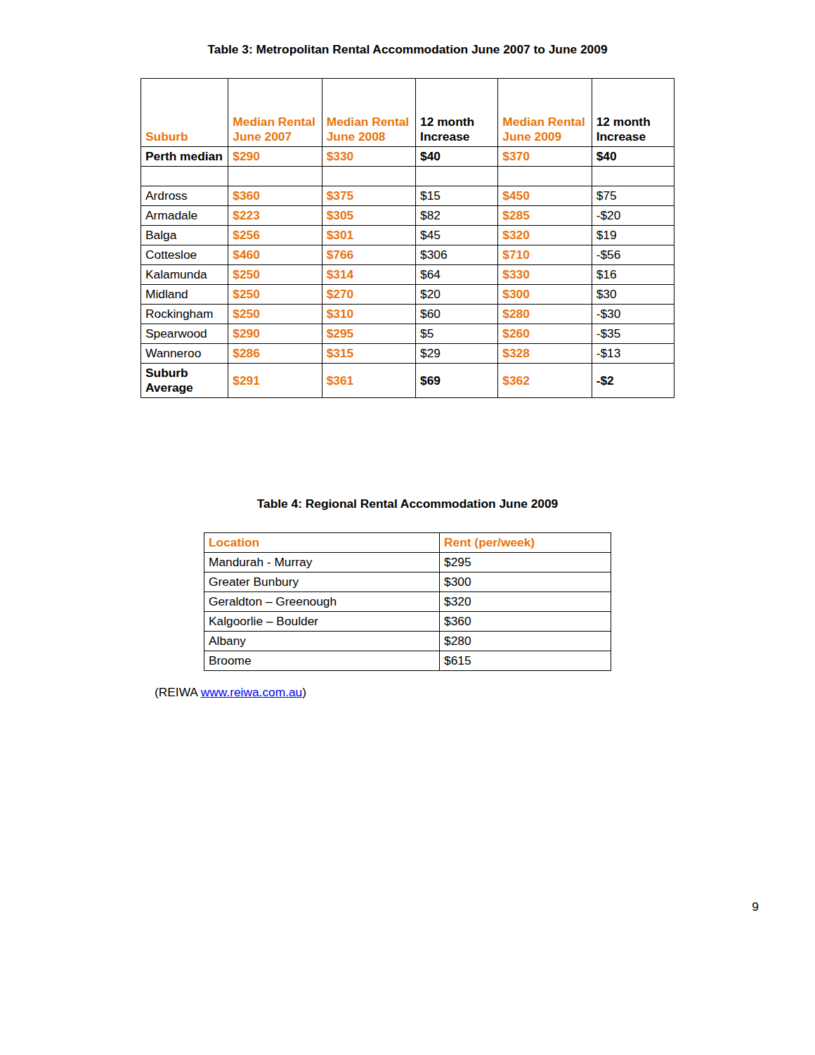Table 3: Metropolitan Rental Accommodation June 2007 to June 2009
| Suburb | Median Rental June 2007 | Median Rental June 2008 | 12 month Increase | Median Rental June 2009 | 12 month Increase |
| Perth median | $290 | $330 | $40 | $370 | $40 |
| Ardross | $360 | $375 | $15 | $450 | $75 |
| Armadale | $223 | $305 | $82 | $285 | -$20 |
| Balga | $256 | $301 | $45 | $320 | $19 |
| Cottesloe | $460 | $766 | $306 | $710 | -$56 |
| Kalamunda | $250 | $314 | $64 | $330 | $16 |
| Midland | $250 | $270 | $20 | $300 | $30 |
| Rockingham | $250 | $310 | $60 | $280 | -$30 |
| Spearwood | $290 | $295 | $5 | $260 | -$35 |
| Wanneroo | $286 | $315 | $29 | $328 | -$13 |
| Suburb Average | $291 | $361 | $69 | $362 | -$2 |
Table 4: Regional Rental Accommodation June 2009
| Location | Rent (per/week) |
| Mandurah - Murray | $295 |
| Greater Bunbury | $300 |
| Geraldton – Greenough | $320 |
| Kalgoorlie – Boulder | $360 |
| Albany | $280 |
| Broome | $615 |
(REIWA www.reiwa.com.au)
9